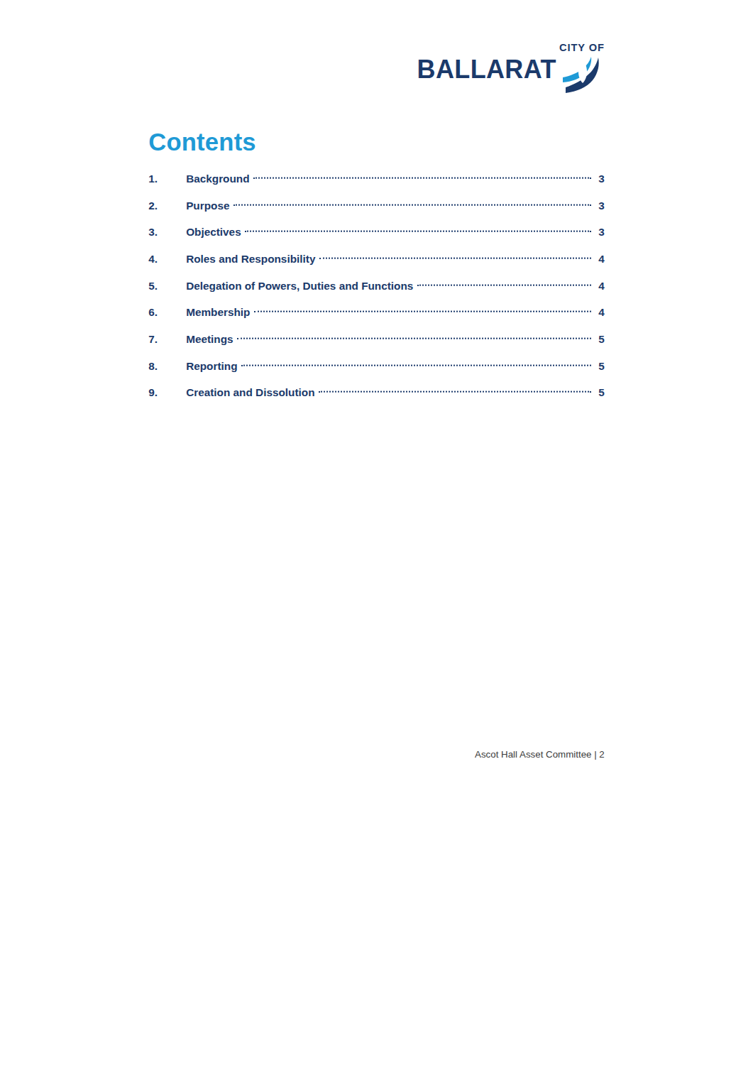CITY OF
BALLARAT
Contents
1. Background 3
2. Purpose 3
3. Objectives 3
4. Roles and Responsibility 4
5. Delegation of Powers, Duties and Functions 4
6. Membership 4
7. Meetings 5
8. Reporting 5
9. Creation and Dissolution 5
Ascot Hall Asset Committee | 2